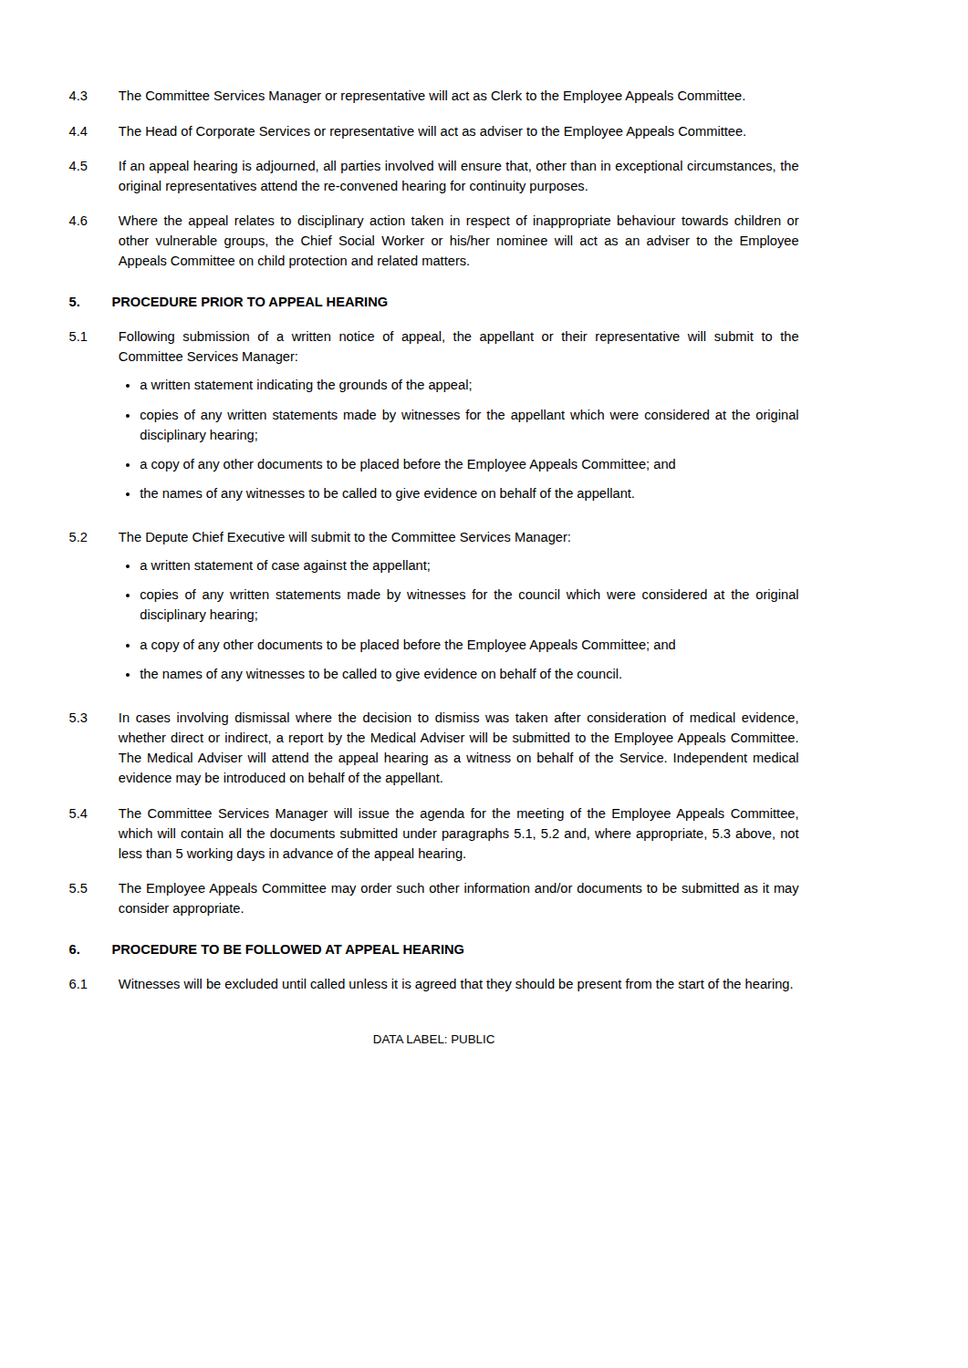4.3
The Committee Services Manager or representative will act as Clerk to the Employee Appeals Committee.
4.4
The Head of Corporate Services or representative will act as adviser to the Employee Appeals Committee.
4.5
If an appeal hearing is adjourned, all parties involved will ensure that, other than in exceptional circumstances, the original representatives attend the re-convened hearing for continuity purposes.
4.6
Where the appeal relates to disciplinary action taken in respect of inappropriate behaviour towards children or other vulnerable groups, the Chief Social Worker or his/her nominee will act as an adviser to the Employee Appeals Committee on child protection and related matters.
5. PROCEDURE PRIOR TO APPEAL HEARING
5.1
Following submission of a written notice of appeal, the appellant or their representative will submit to the Committee Services Manager:
a written statement indicating the grounds of the appeal;
copies of any written statements made by witnesses for the appellant which were considered at the original disciplinary hearing;
a copy of any other documents to be placed before the Employee Appeals Committee; and
the names of any witnesses to be called to give evidence on behalf of the appellant.
5.2
The Depute Chief Executive will submit to the Committee Services Manager:
a written statement of case against the appellant;
copies of any written statements made by witnesses for the council which were considered at the original disciplinary hearing;
a copy of any other documents to be placed before the Employee Appeals Committee; and
the names of any witnesses to be called to give evidence on behalf of the council.
5.3
In cases involving dismissal where the decision to dismiss was taken after consideration of medical evidence, whether direct or indirect, a report by the Medical Adviser will be submitted to the Employee Appeals Committee. The Medical Adviser will attend the appeal hearing as a witness on behalf of the Service. Independent medical evidence may be introduced on behalf of the appellant.
5.4
The Committee Services Manager will issue the agenda for the meeting of the Employee Appeals Committee, which will contain all the documents submitted under paragraphs 5.1, 5.2 and, where appropriate, 5.3 above, not less than 5 working days in advance of the appeal hearing.
5.5
The Employee Appeals Committee may order such other information and/or documents to be submitted as it may consider appropriate.
6. PROCEDURE TO BE FOLLOWED AT APPEAL HEARING
6.1
Witnesses will be excluded until called unless it is agreed that they should be present from the start of the hearing.
DATA LABEL: PUBLIC